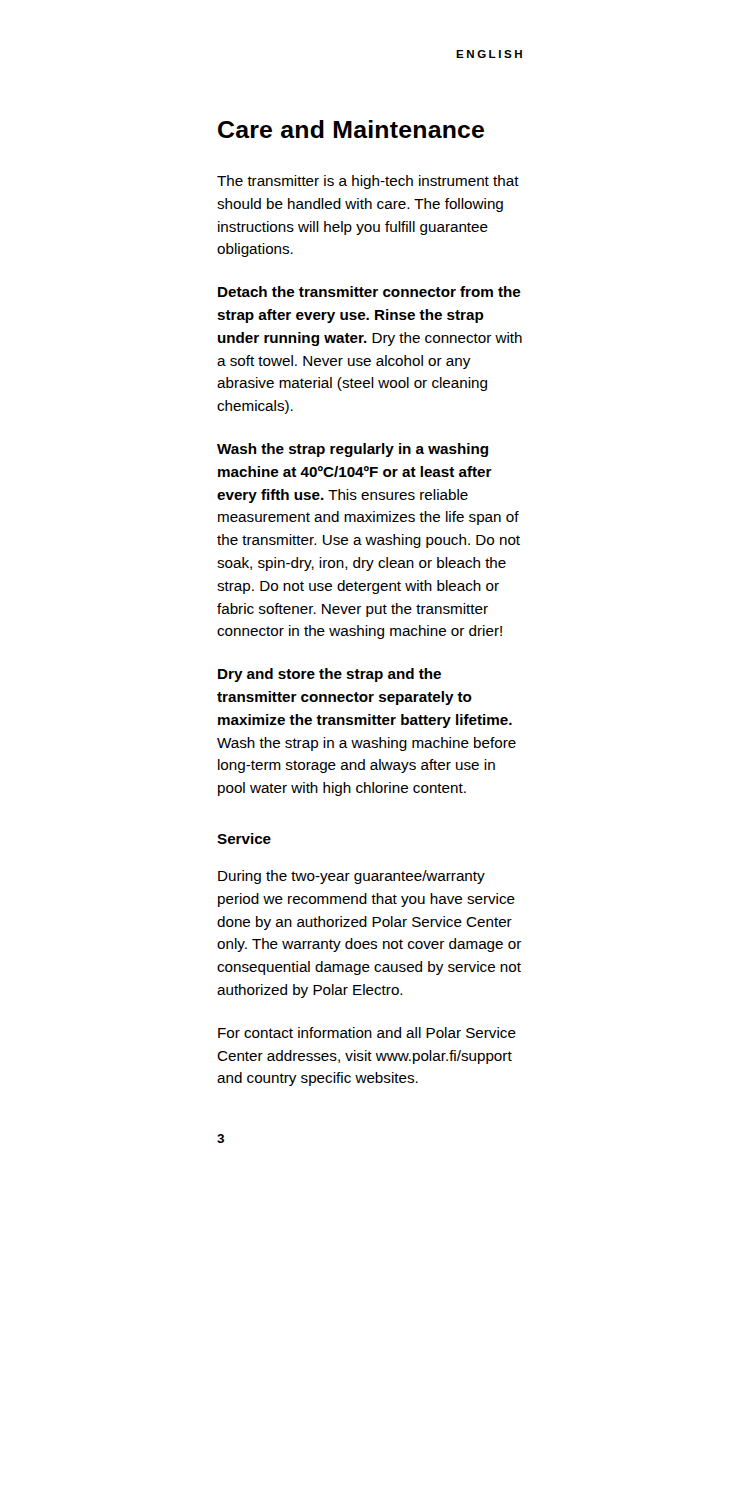ENGLISH
Care and Maintenance
The transmitter is a high-tech instrument that should be handled with care. The following instructions will help you fulfill guarantee obligations.
Detach the transmitter connector from the strap after every use. Rinse the strap under running water. Dry the connector with a soft towel. Never use alcohol or any abrasive material (steel wool or cleaning chemicals).
Wash the strap regularly in a washing machine at 40ºC/104ºF or at least after every fifth use. This ensures reliable measurement and maximizes the life span of the transmitter. Use a washing pouch. Do not soak, spin-dry, iron, dry clean or bleach the strap. Do not use detergent with bleach or fabric softener. Never put the transmitter connector in the washing machine or drier!
Dry and store the strap and the transmitter connector separately to maximize the transmitter battery lifetime. Wash the strap in a washing machine before long-term storage and always after use in pool water with high chlorine content.
Service
During the two-year guarantee/warranty period we recommend that you have service done by an authorized Polar Service Center only. The warranty does not cover damage or consequential damage caused by service not authorized by Polar Electro.
For contact information and all Polar Service Center addresses, visit www.polar.fi/support and country specific websites.
3